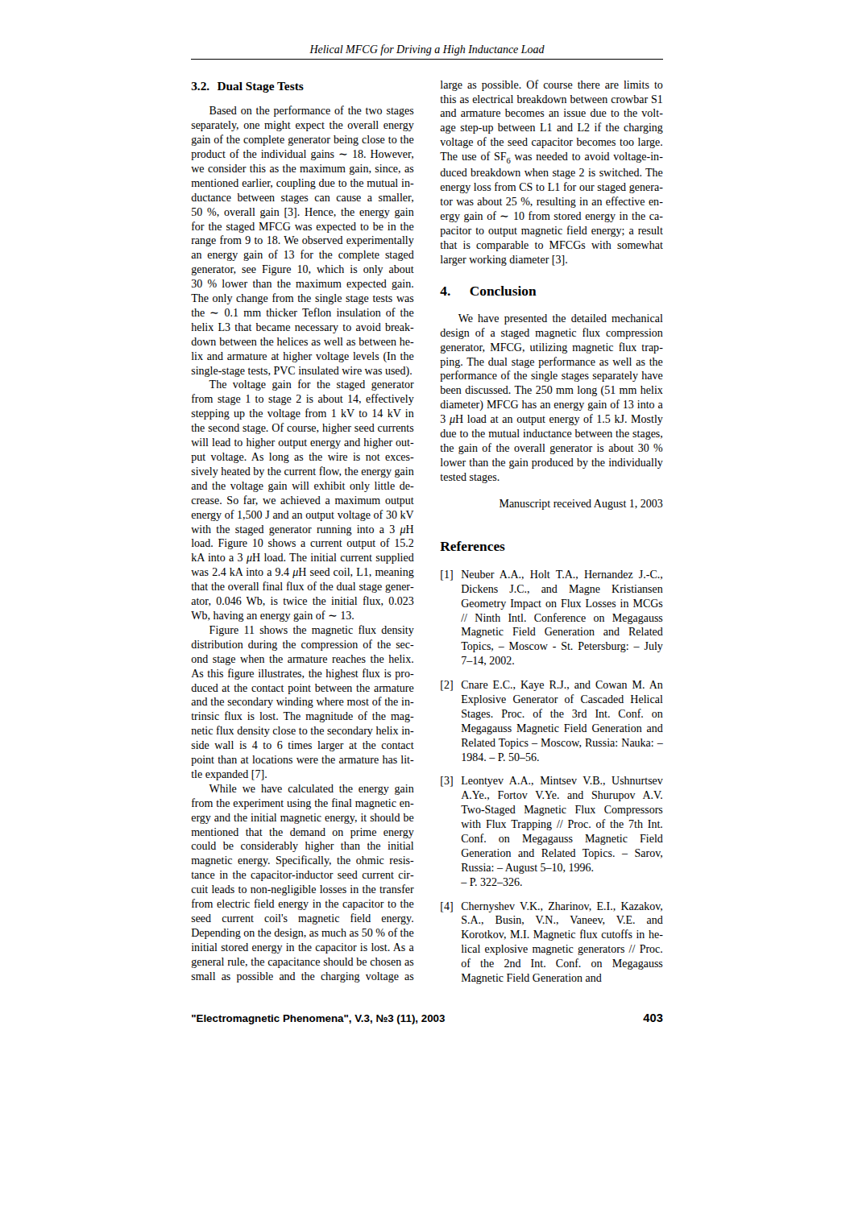Helical MFCG for Driving a High Inductance Load
3.2. Dual Stage Tests
Based on the performance of the two stages separately, one might expect the overall energy gain of the complete generator being close to the product of the individual gains ∼ 18. However, we consider this as the maximum gain, since, as mentioned earlier, coupling due to the mutual inductance between stages can cause a smaller, 50 %, overall gain [3]. Hence, the energy gain for the staged MFCG was expected to be in the range from 9 to 18. We observed experimentally an energy gain of 13 for the complete staged generator, see Figure 10, which is only about 30 % lower than the maximum expected gain. The only change from the single stage tests was the ∼ 0.1 mm thicker Teflon insulation of the helix L3 that became necessary to avoid breakdown between the helices as well as between helix and armature at higher voltage levels (In the single-stage tests, PVC insulated wire was used).
The voltage gain for the staged generator from stage 1 to stage 2 is about 14, effectively stepping up the voltage from 1 kV to 14 kV in the second stage. Of course, higher seed currents will lead to higher output energy and higher output voltage. As long as the wire is not excessively heated by the current flow, the energy gain and the voltage gain will exhibit only little decrease. So far, we achieved a maximum output energy of 1,500 J and an output voltage of 30 kV with the staged generator running into a 3 μ H load. Figure 10 shows a current output of 15.2 kA into a 3 μ H load. The initial current supplied was 2.4 kA into a 9.4 μ H seed coil, L1, meaning that the overall final flux of the dual stage generator, 0.046 Wb, is twice the initial flux, 0.023 Wb, having an energy gain of ∼ 13.
Figure 11 shows the magnetic flux density distribution during the compression of the second stage when the armature reaches the helix. As this figure illustrates, the highest flux is produced at the contact point between the armature and the secondary winding where most of the intrinsic flux is lost. The magnitude of the magnetic flux density close to the secondary helix inside wall is 4 to 6 times larger at the contact point than at locations were the armature has little expanded [7].
While we have calculated the energy gain from the experiment using the final magnetic energy and the initial magnetic energy, it should be mentioned that the demand on prime energy could be considerably higher than the initial magnetic energy. Specifically, the ohmic resistance in the capacitor-inductor seed current circuit leads to non-negligible losses in the transfer from electric field energy in the capacitor to the seed current coil's magnetic field energy. Depending on the design, as much as 50 % of the initial stored energy in the capacitor is lost. As a general rule, the capacitance should be chosen as small as possible and the charging voltage as large as possible. Of course there are limits to this as electrical breakdown between crowbar S1 and armature becomes an issue due to the voltage step-up between L1 and L2 if the charging voltage of the seed capacitor becomes too large. The use of SF6 was needed to avoid voltage-induced breakdown when stage 2 is switched. The energy loss from CS to L1 for our staged generator was about 25 %, resulting in an effective energy gain of ∼ 10 from stored energy in the capacitor to output magnetic field energy; a result that is comparable to MFCGs with somewhat larger working diameter [3].
4. Conclusion
We have presented the detailed mechanical design of a staged magnetic flux compression generator, MFCG, utilizing magnetic flux trapping. The dual stage performance as well as the performance of the single stages separately have been discussed. The 250 mm long (51 mm helix diameter) MFCG has an energy gain of 13 into a 3 μ H load at an output energy of 1.5 kJ. Mostly due to the mutual inductance between the stages, the gain of the overall generator is about 30 % lower than the gain produced by the individually tested stages.
Manuscript received August 1, 2003
References
[1] Neuber A.A., Holt T.A., Hernandez J.-C., Dickens J.C., and Magne Kristiansen Geometry Impact on Flux Losses in MCGs // Ninth Intl. Conference on Megagauss Magnetic Field Generation and Related Topics, – Moscow - St. Petersburg: – July 7–14, 2002.
[2] Cnare E.C., Kaye R.J., and Cowan M. An Explosive Generator of Cascaded Helical Stages. Proc. of the 3rd Int. Conf. on Megagauss Magnetic Field Generation and Related Topics – Moscow, Russia: Nauka: – 1984. – P. 50–56.
[3] Leontyev A.A., Mintsev V.B., Ushnurtsev A.Ye., Fortov V.Ye. and Shurupov A.V. Two-Staged Magnetic Flux Compressors with Flux Trapping // Proc. of the 7th Int. Conf. on Megagauss Magnetic Field Generation and Related Topics. – Sarov, Russia: – August 5–10, 1996.
– P. 322–326.
[4] Chernyshev V.K., Zharinov, E.I., Kazakov, S.A., Busin, V.N., Vaneev, V.E. and Korotkov, M.I. Magnetic flux cutoffs in helical explosive magnetic generators // Proc. of the 2nd Int. Conf. on Megagauss Magnetic Field Generation and
"Electromagnetic Phenomena", V.3, №3 (11), 2003 403